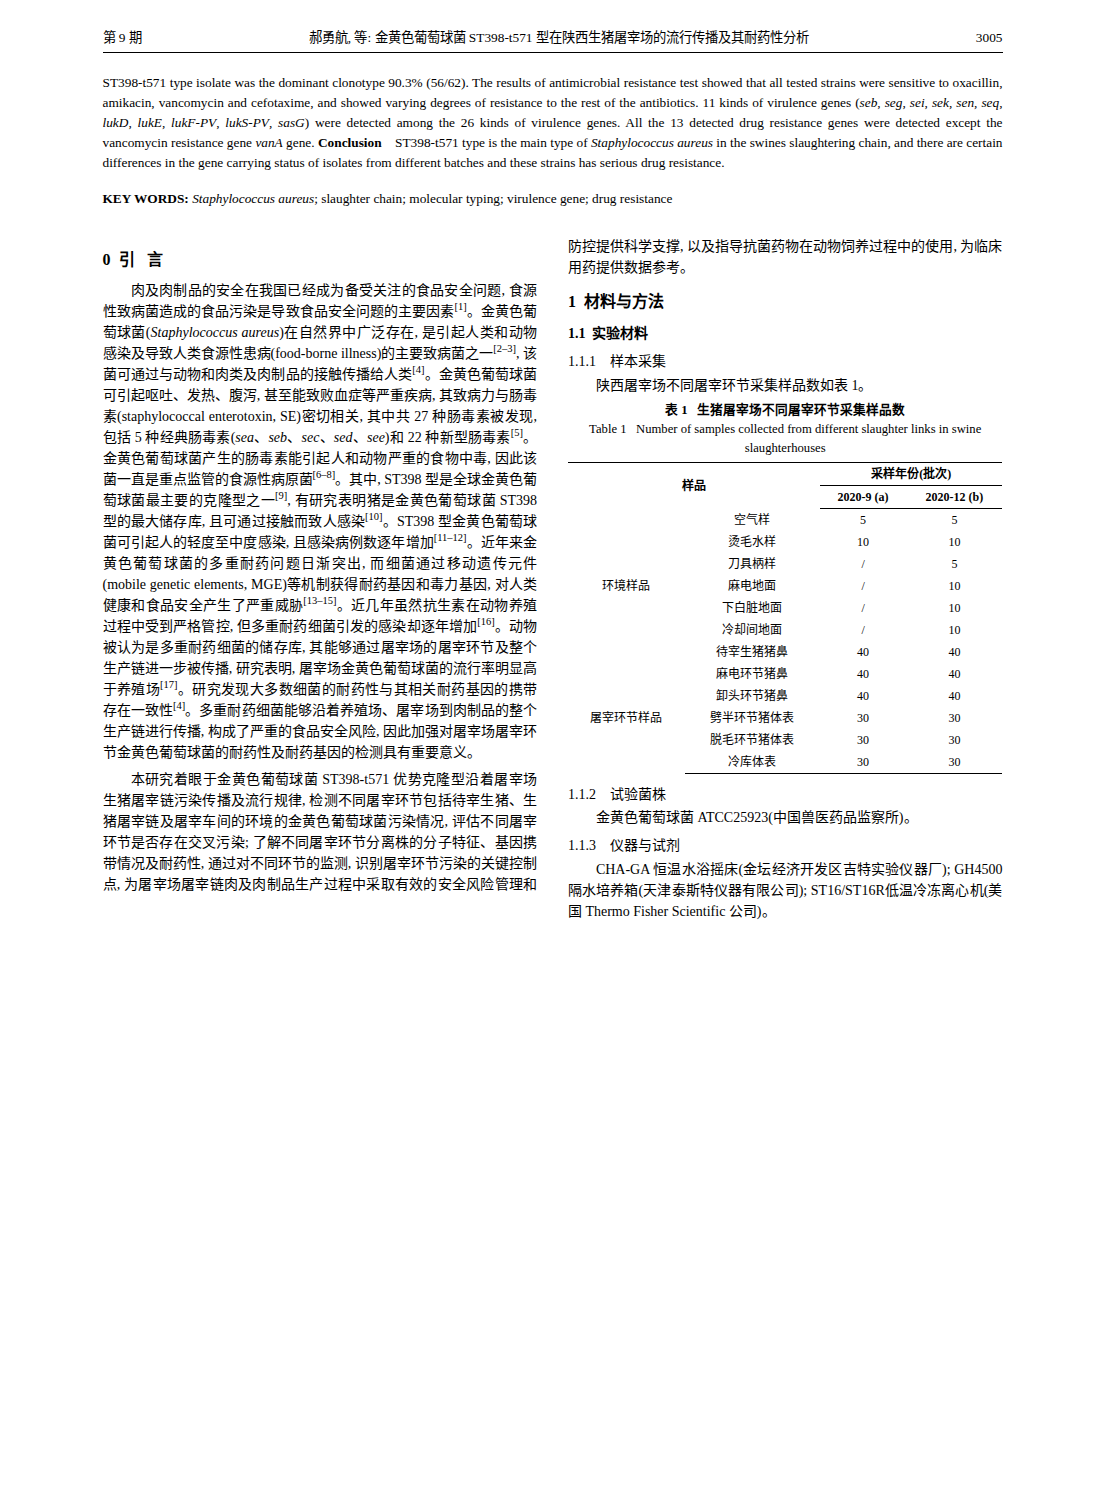第 9 期 郝勇航, 等: 金黄色葡萄球菌 ST398-t571 型在陕西生猪屠宰场的流行传播及其耐药性分析 3005
ST398-t571 type isolate was the dominant clonotype 90.3% (56/62). The results of antimicrobial resistance test showed that all tested strains were sensitive to oxacillin, amikacin, vancomycin and cefotaxime, and showed varying degrees of resistance to the rest of the antibiotics. 11 kinds of virulence genes (seb, seg, sei, sek, sen, seq, lukD, lukE, lukF-PV, lukS-PV, sasG) were detected among the 26 kinds of virulence genes. All the 13 detected drug resistance genes were detected except the vancomycin resistance gene vanA gene. Conclusion ST398-t571 type is the main type of Staphylococcus aureus in the swines slaughtering chain, and there are certain differences in the gene carrying status of isolates from different batches and these strains has serious drug resistance.
KEY WORDS: Staphylococcus aureus; slaughter chain; molecular typing; virulence gene; drug resistance
0 引 言
肉及肉制品的安全在我国已经成为备受关注的食品安全问题, 食源性致病菌造成的食品污染是导致食品安全问题的主要因素[1]。金黄色葡萄球菌(Staphylococcus aureus)在自然界中广泛存在, 是引起人类和动物感染及导致人类食源性患病(food-borne illness)的主要致病菌之一[2–3], 该菌可通过与动物和肉类及肉制品的接触传播给人类[4]。金黄色葡萄球菌可引起呕吐、发热、腹泻, 甚至能致败血症等严重疾病, 其致病力与肠毒素(staphylococcal enterotoxin, SE)密切相关, 其中共 27 种肠毒素被发现, 包括 5 种经典肠毒素(sea、seb、sec、sed、see)和 22 种新型肠毒素[5]。金黄色葡萄球菌产生的肠毒素能引起人和动物严重的食物中毒, 因此该菌一直是重点监管的食源性病原菌[6–8]。其中, ST398 型是全球金黄色葡萄球菌最主要的克隆型之一[9], 有研究表明猪是金黄色葡萄球菌 ST398 型的最大储存库, 且可通过接触而致人感染[10]。ST398 型金黄色葡萄球菌可引起人的轻度至中度感染, 且感染病例数逐年增加[11–12]。近年来金黄色葡萄球菌的多重耐药问题日渐突出, 而细菌通过移动遗传元件(mobile genetic elements, MGE)等机制获得耐药基因和毒力基因, 对人类健康和食品安全产生了严重威胁[13–15]。近几年虽然抗生素在动物养殖过程中受到严格管控, 但多重耐药细菌引发的感染却逐年增加[16]。动物被认为是多重耐药细菌的储存库, 其能够通过屠宰场的屠宰环节及整个生产链进一步被传播, 研究表明, 屠宰场金黄色葡萄球菌的流行率明显高于养殖场[17]。研究发现大多数细菌的耐药性与其相关耐药基因的携带存在一致性[4]。多重耐药细菌能够沿着养殖场、屠宰场到肉制品的整个生产链进行传播, 构成了严重的食品安全风险, 因此加强对屠宰场屠宰环节金黄色葡萄球菌的耐药性及耐药基因的检测具有重要意义。
本研究着眼于金黄色葡萄球菌 ST398-t571 优势克隆型沿着屠宰场生猪屠宰链污染传播及流行规律, 检测不同屠宰环节包括待宰生猪、生猪屠宰链及屠宰车间的环境的金黄色葡萄球菌污染情况, 评估不同屠宰环节是否存在交叉污染; 了解不同屠宰环节分离株的分子特征、基因携带情况及耐药性, 通过对不同环节的监测, 识别屠宰环节污染的关键控制点, 为屠宰场屠宰链肉及肉制品生产过程中采取有效的安全风险管理和防控提供科学支撑, 以及指导抗菌药物在动物饲养过程中的使用, 为临床用药提供数据参考。
1 材料与方法
1.1 实验材料
1.1.1 样本采集
陕西屠宰场不同屠宰环节采集样品数如表 1。
表 1 生猪屠宰场不同屠宰环节采集样品数 Table 1 Number of samples collected from different slaughter links in swine slaughterhouses
| 样品 | 采样年份(批次) |
| --- | --- |
| 2020-9 (a) | 2020-12 (b) |
| 环境样品 | 空气样 | 5 | 5 |
| 烫毛水样 | 10 | 10 |
| 刀具柄样 | / | 5 |
| 麻电地面 | / | 10 |
| 下白脏地面 | / | 10 |
| 冷却间地面 | / | 10 |
| 待宰生猪猪鼻 | 40 | 40 |
| 屠宰环节样品 | 麻电环节猪鼻 | 40 | 40 |
| 卸头环节猪鼻 | 40 | 40 |
| 劈半环节猪体表 | 30 | 30 |
| 脱毛环节猪体表 | 30 | 30 |
| 冷库体表 | 30 | 30 |
1.1.2 试验菌株
金黄色葡萄球菌 ATCC25923(中国兽医药品监察所)。
1.1.3 仪器与试剂
CHA-GA 恒温水浴摇床(金坛经济开发区吉特实验仪器厂); GH4500 隔水培养箱(天津泰斯特仪器有限公司); ST16/ST16R低温冷冻离心机(美国 Thermo Fisher Scientific 公司)。